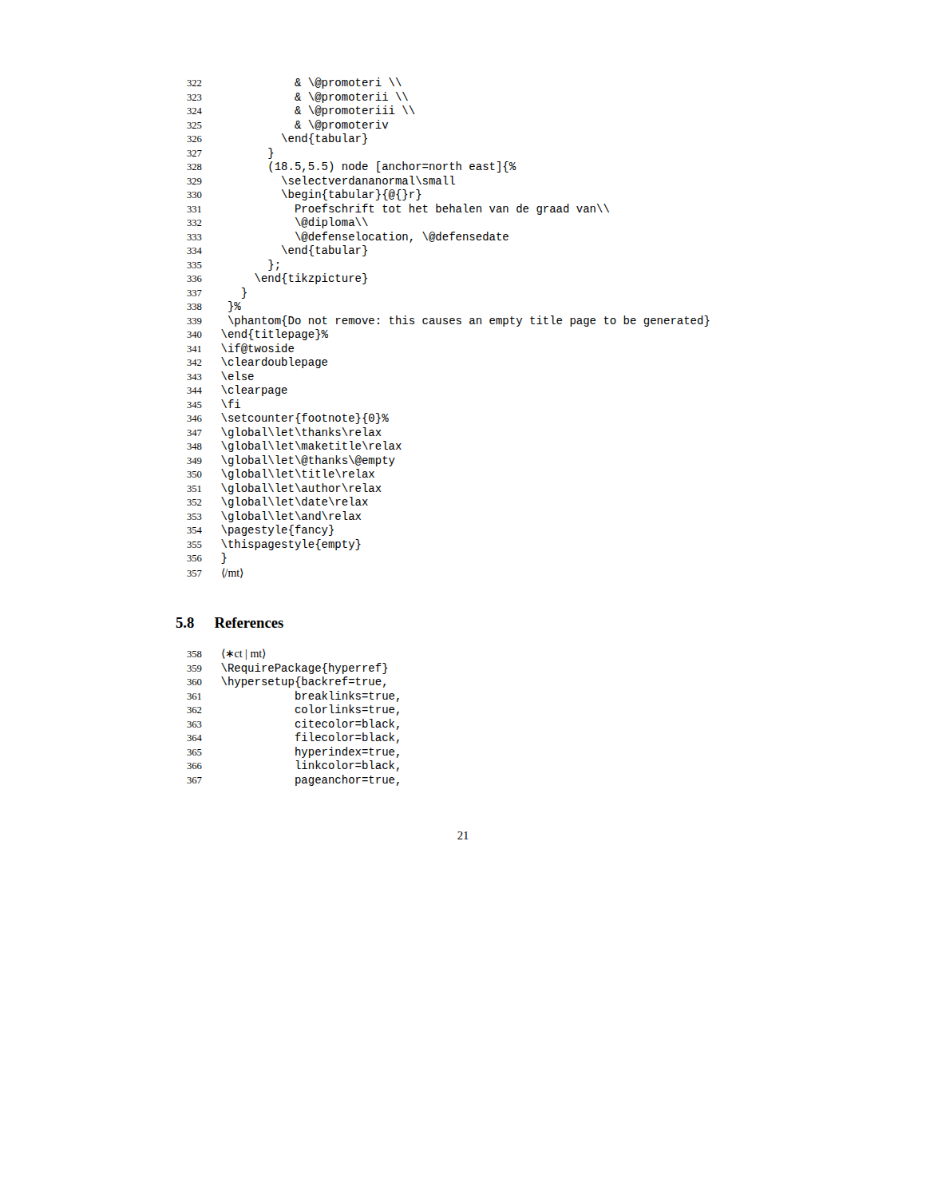322 & \@promoteri \\ 323 & \@promoterii \\ 324 & \@promoteriii \\ 325 & \@promoteriv 326 \end{tabular} 327 } 328 (18.5,5.5) node [anchor=north east]{% 329 \selectverdananormal\small 330 \begin{tabular}{@{}r} 331 Proefschrift tot het behalen van de graad van\\ 332 \@diploma\\ 333 \@defenselocation, \@defensedate 334 \end{tabular} 335 }; 336 \end{tikzpicture} 337 } 338 }% 339 \phantom{Do not remove: this causes an empty title page to be generated} 340 \end{titlepage}% 341 \if@twoside 342 \cleardoublepage 343 \else 344 \clearpage 345 \fi 346 \setcounter{footnote}{0}% 347 \global\let\thanks\relax 348 \global\let\maketitle\relax 349 \global\let\@thanks\@empty 350 \global\let\title\relax 351 \global\let\author\relax 352 \global\let\date\relax 353 \global\let\and\relax 354 \pagestyle{fancy} 355 \thispagestyle{empty} 356 } 357 ⟨/mt⟩
5.8 References
358 ⟨∗ct | mt⟩ 359 \RequirePackage{hyperref} 360 \hypersetup{backref=true, 361 breaklinks=true, 362 colorlinks=true, 363 citecolor=black, 364 filecolor=black, 365 hyperindex=true, 366 linkcolor=black, 367 pageanchor=true,
21